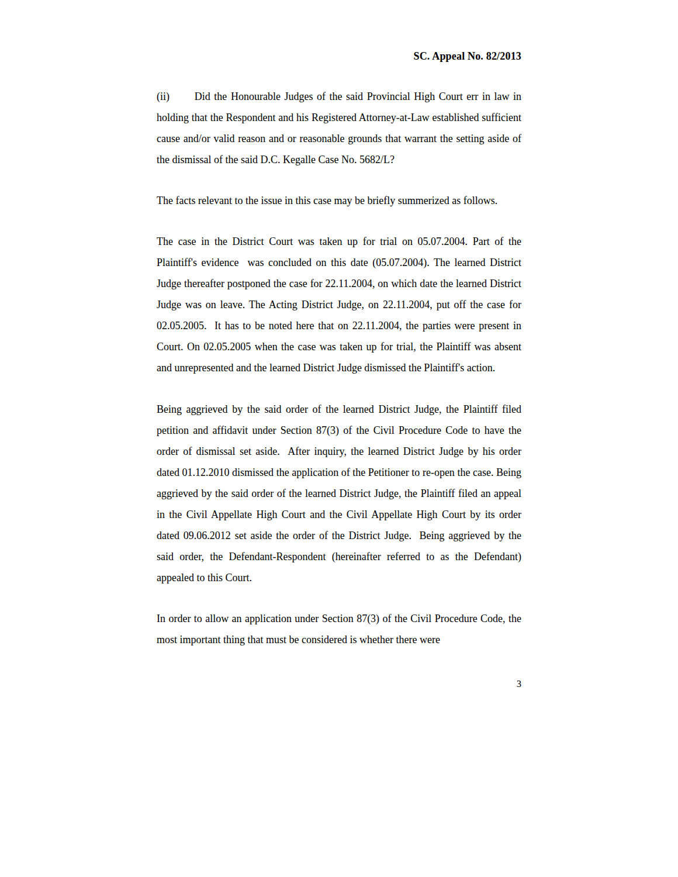SC. Appeal No. 82/2013
(ii) Did the Honourable Judges of the said Provincial High Court err in law in holding that the Respondent and his Registered Attorney-at-Law established sufficient cause and/or valid reason and or reasonable grounds that warrant the setting aside of the dismissal of the said D.C. Kegalle Case No. 5682/L?
The facts relevant to the issue in this case may be briefly summerized as follows.
The case in the District Court was taken up for trial on 05.07.2004. Part of the Plaintiff's evidence was concluded on this date (05.07.2004). The learned District Judge thereafter postponed the case for 22.11.2004, on which date the learned District Judge was on leave. The Acting District Judge, on 22.11.2004, put off the case for 02.05.2005. It has to be noted here that on 22.11.2004, the parties were present in Court. On 02.05.2005 when the case was taken up for trial, the Plaintiff was absent and unrepresented and the learned District Judge dismissed the Plaintiff's action.
Being aggrieved by the said order of the learned District Judge, the Plaintiff filed petition and affidavit under Section 87(3) of the Civil Procedure Code to have the order of dismissal set aside. After inquiry, the learned District Judge by his order dated 01.12.2010 dismissed the application of the Petitioner to re-open the case. Being aggrieved by the said order of the learned District Judge, the Plaintiff filed an appeal in the Civil Appellate High Court and the Civil Appellate High Court by its order dated 09.06.2012 set aside the order of the District Judge. Being aggrieved by the said order, the Defendant-Respondent (hereinafter referred to as the Defendant) appealed to this Court.
In order to allow an application under Section 87(3) of the Civil Procedure Code, the most important thing that must be considered is whether there were
3